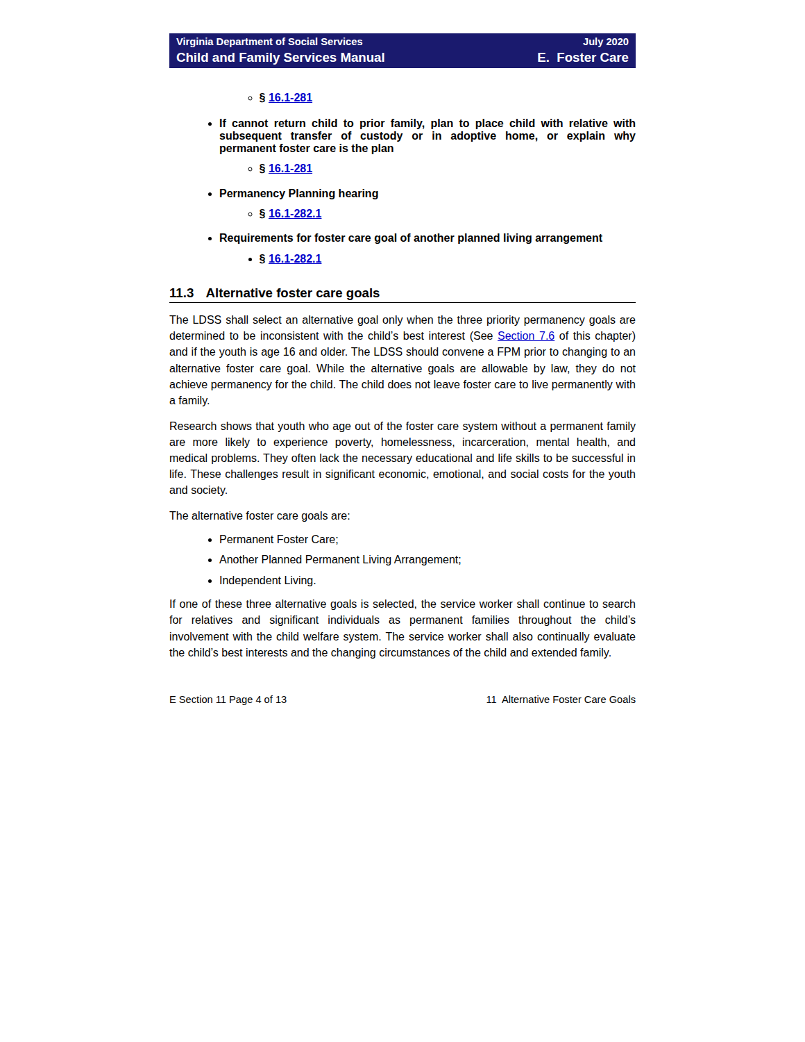| Virginia Department of Social Services | July 2020 |
| Child and Family Services Manual | E. Foster Care |
§ 16.1-281
If cannot return child to prior family, plan to place child with relative with subsequent transfer of custody or in adoptive home, or explain why permanent foster care is the plan
§ 16.1-281
Permanency Planning hearing
§ 16.1-282.1
Requirements for foster care goal of another planned living arrangement
§ 16.1-282.1
11.3 Alternative foster care goals
The LDSS shall select an alternative goal only when the three priority permanency goals are determined to be inconsistent with the child’s best interest (See Section 7.6 of this chapter) and if the youth is age 16 and older. The LDSS should convene a FPM prior to changing to an alternative foster care goal. While the alternative goals are allowable by law, they do not achieve permanency for the child. The child does not leave foster care to live permanently with a family.
Research shows that youth who age out of the foster care system without a permanent family are more likely to experience poverty, homelessness, incarceration, mental health, and medical problems. They often lack the necessary educational and life skills to be successful in life. These challenges result in significant economic, emotional, and social costs for the youth and society.
The alternative foster care goals are:
Permanent Foster Care;
Another Planned Permanent Living Arrangement;
Independent Living.
If one of these three alternative goals is selected, the service worker shall continue to search for relatives and significant individuals as permanent families throughout the child’s involvement with the child welfare system. The service worker shall also continually evaluate the child’s best interests and the changing circumstances of the child and extended family.
E Section 11 Page 4 of 13
11 Alternative Foster Care Goals